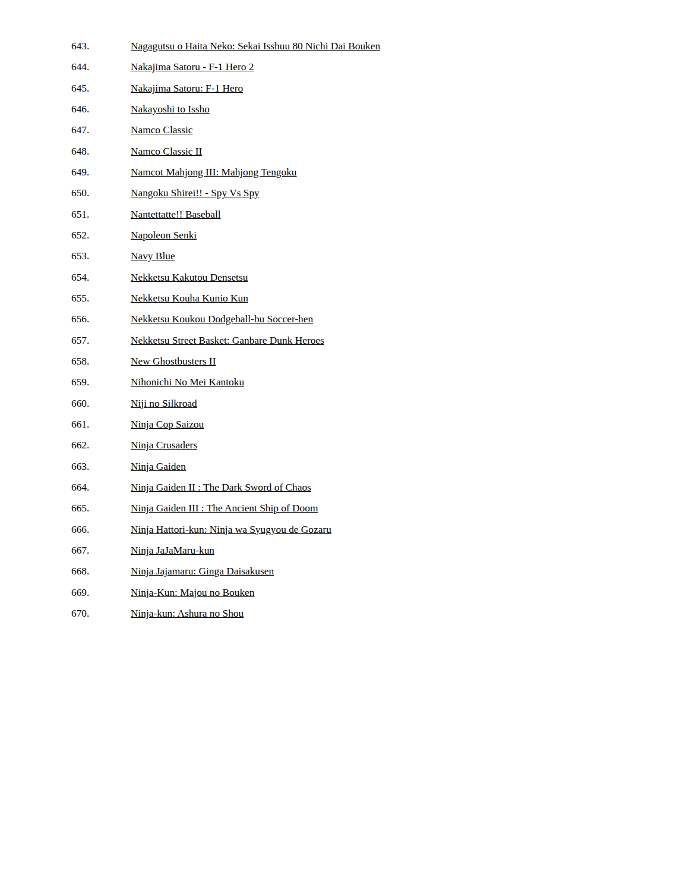| 643. | Nagagutsu o Haita Neko: Sekai Isshuu 80 Nichi Dai Bouken |
| 644. | Nakajima Satoru - F-1 Hero 2 |
| 645. | Nakajima Satoru: F-1 Hero |
| 646. | Nakayoshi to Issho |
| 647. | Namco Classic |
| 648. | Namco Classic II |
| 649. | Namcot Mahjong III: Mahjong Tengoku |
| 650. | Nangoku Shirei!! - Spy Vs Spy |
| 651. | Nantettatte!! Baseball |
| 652. | Napoleon Senki |
| 653. | Navy Blue |
| 654. | Nekketsu Kakutou Densetsu |
| 655. | Nekketsu Kouha Kunio Kun |
| 656. | Nekketsu Koukou Dodgeball-bu Soccer-hen |
| 657. | Nekketsu Street Basket: Ganbare Dunk Heroes |
| 658. | New Ghostbusters II |
| 659. | Nihonichi No Mei Kantoku |
| 660. | Niji no Silkroad |
| 661. | Ninja Cop Saizou |
| 662. | Ninja Crusaders |
| 663. | Ninja Gaiden |
| 664. | Ninja Gaiden II : The Dark Sword of Chaos |
| 665. | Ninja Gaiden III : The Ancient Ship of Doom |
| 666. | Ninja Hattori-kun: Ninja wa Syugyou de Gozaru |
| 667. | Ninja JaJaMaru-kun |
| 668. | Ninja Jajamaru: Ginga Daisakusen |
| 669. | Ninja-Kun: Majou no Bouken |
| 670. | Ninja-kun: Ashura no Shou |